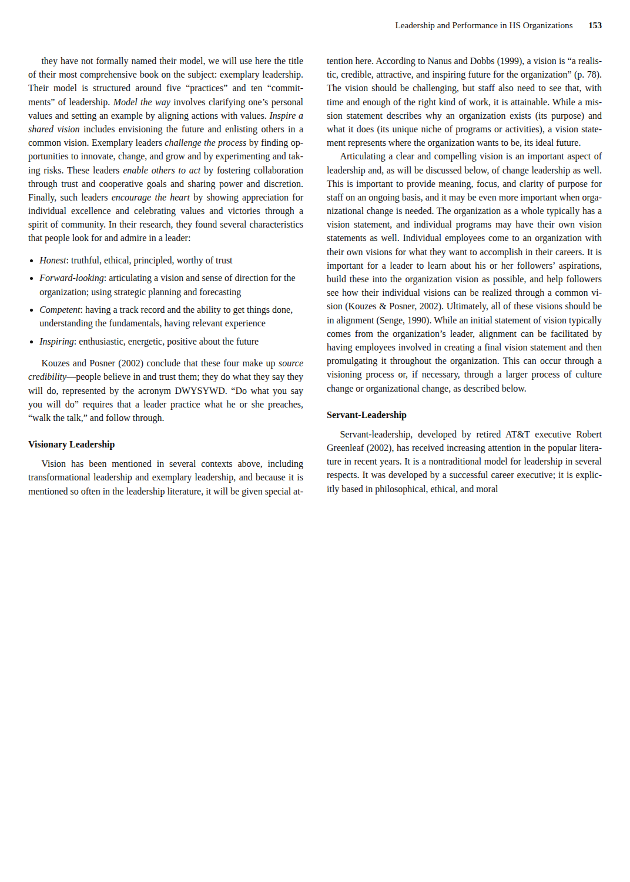Leadership and Performance in HS Organizations 153
they have not formally named their model, we will use here the title of their most comprehensive book on the subject: exemplary leadership. Their model is structured around five “practices” and ten “commitments” of leadership. Model the way involves clarifying one’s personal values and setting an example by aligning actions with values. Inspire a shared vision includes envisioning the future and enlisting others in a common vision. Exemplary leaders challenge the process by finding opportunities to innovate, change, and grow and by experimenting and taking risks. These leaders enable others to act by fostering collaboration through trust and cooperative goals and sharing power and discretion. Finally, such leaders encourage the heart by showing appreciation for individual excellence and celebrating values and victories through a spirit of community. In their research, they found several characteristics that people look for and admire in a leader:
Honest: truthful, ethical, principled, worthy of trust
Forward-looking: articulating a vision and sense of direction for the organization; using strategic planning and forecasting
Competent: having a track record and the ability to get things done, understanding the fundamentals, having relevant experience
Inspiring: enthusiastic, energetic, positive about the future
Kouzes and Posner (2002) conclude that these four make up source credibility—people believe in and trust them; they do what they say they will do, represented by the acronym DWYSYWD. “Do what you say you will do” requires that a leader practice what he or she preaches, “walk the talk,” and follow through.
Visionary Leadership
Vision has been mentioned in several contexts above, including transformational leadership and exemplary leadership, and because it is mentioned so often in the leadership literature, it will be given special attention here. According to Nanus and Dobbs (1999), a vision is “a realistic, credible, attractive, and inspiring future for the organization” (p. 78). The vision should be challenging, but staff also need to see that, with time and enough of the right kind of work, it is attainable. While a mission statement describes why an organization exists (its purpose) and what it does (its unique niche of programs or activities), a vision statement represents where the organization wants to be, its ideal future.
Articulating a clear and compelling vision is an important aspect of leadership and, as will be discussed below, of change leadership as well. This is important to provide meaning, focus, and clarity of purpose for staff on an ongoing basis, and it may be even more important when organizational change is needed. The organization as a whole typically has a vision statement, and individual programs may have their own vision statements as well. Individual employees come to an organization with their own visions for what they want to accomplish in their careers. It is important for a leader to learn about his or her followers’ aspirations, build these into the organization vision as possible, and help followers see how their individual visions can be realized through a common vision (Kouzes & Posner, 2002). Ultimately, all of these visions should be in alignment (Senge, 1990). While an initial statement of vision typically comes from the organization’s leader, alignment can be facilitated by having employees involved in creating a final vision statement and then promulgating it throughout the organization. This can occur through a visioning process or, if necessary, through a larger process of culture change or organizational change, as described below.
Servant-Leadership
Servant-leadership, developed by retired AT&T executive Robert Greenleaf (2002), has received increasing attention in the popular literature in recent years. It is a nontraditional model for leadership in several respects. It was developed by a successful career executive; it is explicitly based in philosophical, ethical, and moral